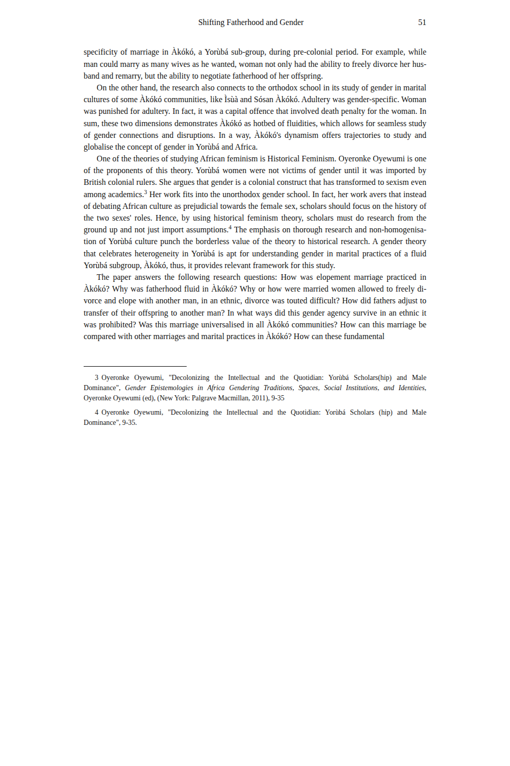Shifting Fatherhood and Gender 51
specificity of marriage in Àkókó, a Yorùbá sub-group, during pre-colonial period. For example, while man could marry as many wives as he wanted, woman not only had the ability to freely divorce her husband and remarry, but the ability to negotiate fatherhood of her offspring.
On the other hand, the research also connects to the orthodox school in its study of gender in marital cultures of some Àkókó communities, like Ìsùà and Sósan Àkókó. Adultery was gender-specific. Woman was punished for adultery. In fact, it was a capital offence that involved death penalty for the woman. In sum, these two dimensions demonstrates Àkókó as hotbed of fluidities, which allows for seamless study of gender connections and disruptions. In a way, Àkókó's dynamism offers trajectories to study and globalise the concept of gender in Yorùbá and Africa.
One of the theories of studying African feminism is Historical Feminism. Oyeronke Oyewumi is one of the proponents of this theory. Yorùbá women were not victims of gender until it was imported by British colonial rulers. She argues that gender is a colonial construct that has transformed to sexism even among academics.3 Her work fits into the unorthodox gender school. In fact, her work avers that instead of debating African culture as prejudicial towards the female sex, scholars should focus on the history of the two sexes' roles. Hence, by using historical feminism theory, scholars must do research from the ground up and not just import assumptions.4 The emphasis on thorough research and non-homogenisation of Yorùbá culture punch the borderless value of the theory to historical research. A gender theory that celebrates heterogeneity in Yorùbá is apt for understanding gender in marital practices of a fluid Yorùbá subgroup, Àkókó, thus, it provides relevant framework for this study.
The paper answers the following research questions: How was elopement marriage practiced in Àkókó? Why was fatherhood fluid in Àkókó? Why or how were married women allowed to freely divorce and elope with another man, in an ethnic, divorce was touted difficult? How did fathers adjust to transfer of their offspring to another man? In what ways did this gender agency survive in an ethnic it was prohibited? Was this marriage universalised in all Àkókó communities? How can this marriage be compared with other marriages and marital practices in Àkókó? How can these fundamental
3 Oyeronke Oyewumi, "Decolonizing the Intellectual and the Quotidian: Yorùbá Scholars(hip) and Male Dominance", Gender Epistemologies in Africa Gendering Traditions, Spaces, Social Institutions, and Identities, Oyeronke Oyewumi (ed), (New York: Palgrave Macmillan, 2011), 9-35
4 Oyeronke Oyewumi, "Decolonizing the Intellectual and the Quotidian: Yorùbá Scholars (hip) and Male Dominance", 9-35.